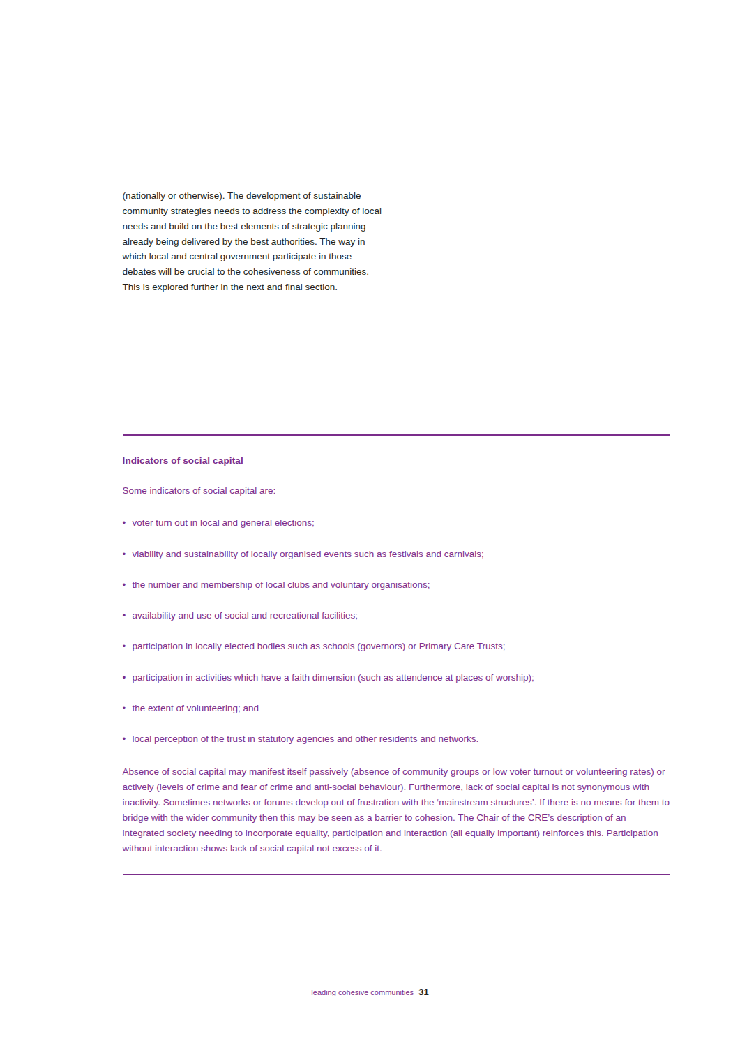(nationally or otherwise). The development of sustainable community strategies needs to address the complexity of local needs and build on the best elements of strategic planning already being delivered by the best authorities. The way in which local and central government participate in those debates will be crucial to the cohesiveness of communities. This is explored further in the next and final section.
Indicators of social capital
Some indicators of social capital are:
voter turn out in local and general elections;
viability and sustainability of locally organised events such as festivals and carnivals;
the number and membership of local clubs and voluntary organisations;
availability and use of social and recreational facilities;
participation in locally elected bodies such as schools (governors) or Primary Care Trusts;
participation in activities which have a faith dimension (such as attendence at places of worship);
the extent of volunteering; and
local perception of the trust in statutory agencies and other residents and networks.
Absence of social capital may manifest itself passively (absence of community groups or low voter turnout or volunteering rates) or actively (levels of crime and fear of crime and anti-social behaviour). Furthermore, lack of social capital is not synonymous with inactivity. Sometimes networks or forums develop out of frustration with the ‘mainstream structures’. If there is no means for them to bridge with the wider community then this may be seen as a barrier to cohesion. The Chair of the CRE’s description of an integrated society needing to incorporate equality, participation and interaction (all equally important) reinforces this. Participation without interaction shows lack of social capital not excess of it.
leading cohesive communities 31